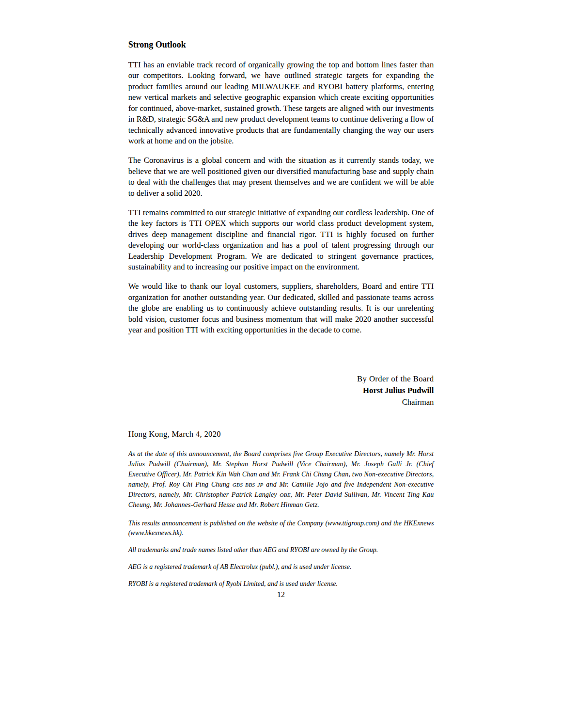Strong Outlook
TTI has an enviable track record of organically growing the top and bottom lines faster than our competitors. Looking forward, we have outlined strategic targets for expanding the product families around our leading MILWAUKEE and RYOBI battery platforms, entering new vertical markets and selective geographic expansion which create exciting opportunities for continued, above-market, sustained growth. These targets are aligned with our investments in R&D, strategic SG&A and new product development teams to continue delivering a flow of technically advanced innovative products that are fundamentally changing the way our users work at home and on the jobsite.
The Coronavirus is a global concern and with the situation as it currently stands today, we believe that we are well positioned given our diversified manufacturing base and supply chain to deal with the challenges that may present themselves and we are confident we will be able to deliver a solid 2020.
TTI remains committed to our strategic initiative of expanding our cordless leadership. One of the key factors is TTI OPEX which supports our world class product development system, drives deep management discipline and financial rigor. TTI is highly focused on further developing our world-class organization and has a pool of talent progressing through our Leadership Development Program. We are dedicated to stringent governance practices, sustainability and to increasing our positive impact on the environment.
We would like to thank our loyal customers, suppliers, shareholders, Board and entire TTI organization for another outstanding year. Our dedicated, skilled and passionate teams across the globe are enabling us to continuously achieve outstanding results. It is our unrelenting bold vision, customer focus and business momentum that will make 2020 another successful year and position TTI with exciting opportunities in the decade to come.
By Order of the Board
Horst Julius Pudwill
Chairman
Hong Kong, March 4, 2020
As at the date of this announcement, the Board comprises five Group Executive Directors, namely Mr. Horst Julius Pudwill (Chairman), Mr. Stephan Horst Pudwill (Vice Chairman), Mr. Joseph Galli Jr. (Chief Executive Officer), Mr. Patrick Kin Wah Chan and Mr. Frank Chi Chung Chan, two Non-executive Directors, namely, Prof. Roy Chi Ping Chung GBS BBS JP and Mr. Camille Jojo and five Independent Non-executive Directors, namely, Mr. Christopher Patrick Langley OBE, Mr. Peter David Sullivan, Mr. Vincent Ting Kau Cheung, Mr. Johannes-Gerhard Hesse and Mr. Robert Hinman Getz.
This results announcement is published on the website of the Company (www.ttigroup.com) and the HKExnews (www.hkexnews.hk).
All trademarks and trade names listed other than AEG and RYOBI are owned by the Group.
AEG is a registered trademark of AB Electrolux (publ.), and is used under license.
RYOBI is a registered trademark of Ryobi Limited, and is used under license.
12